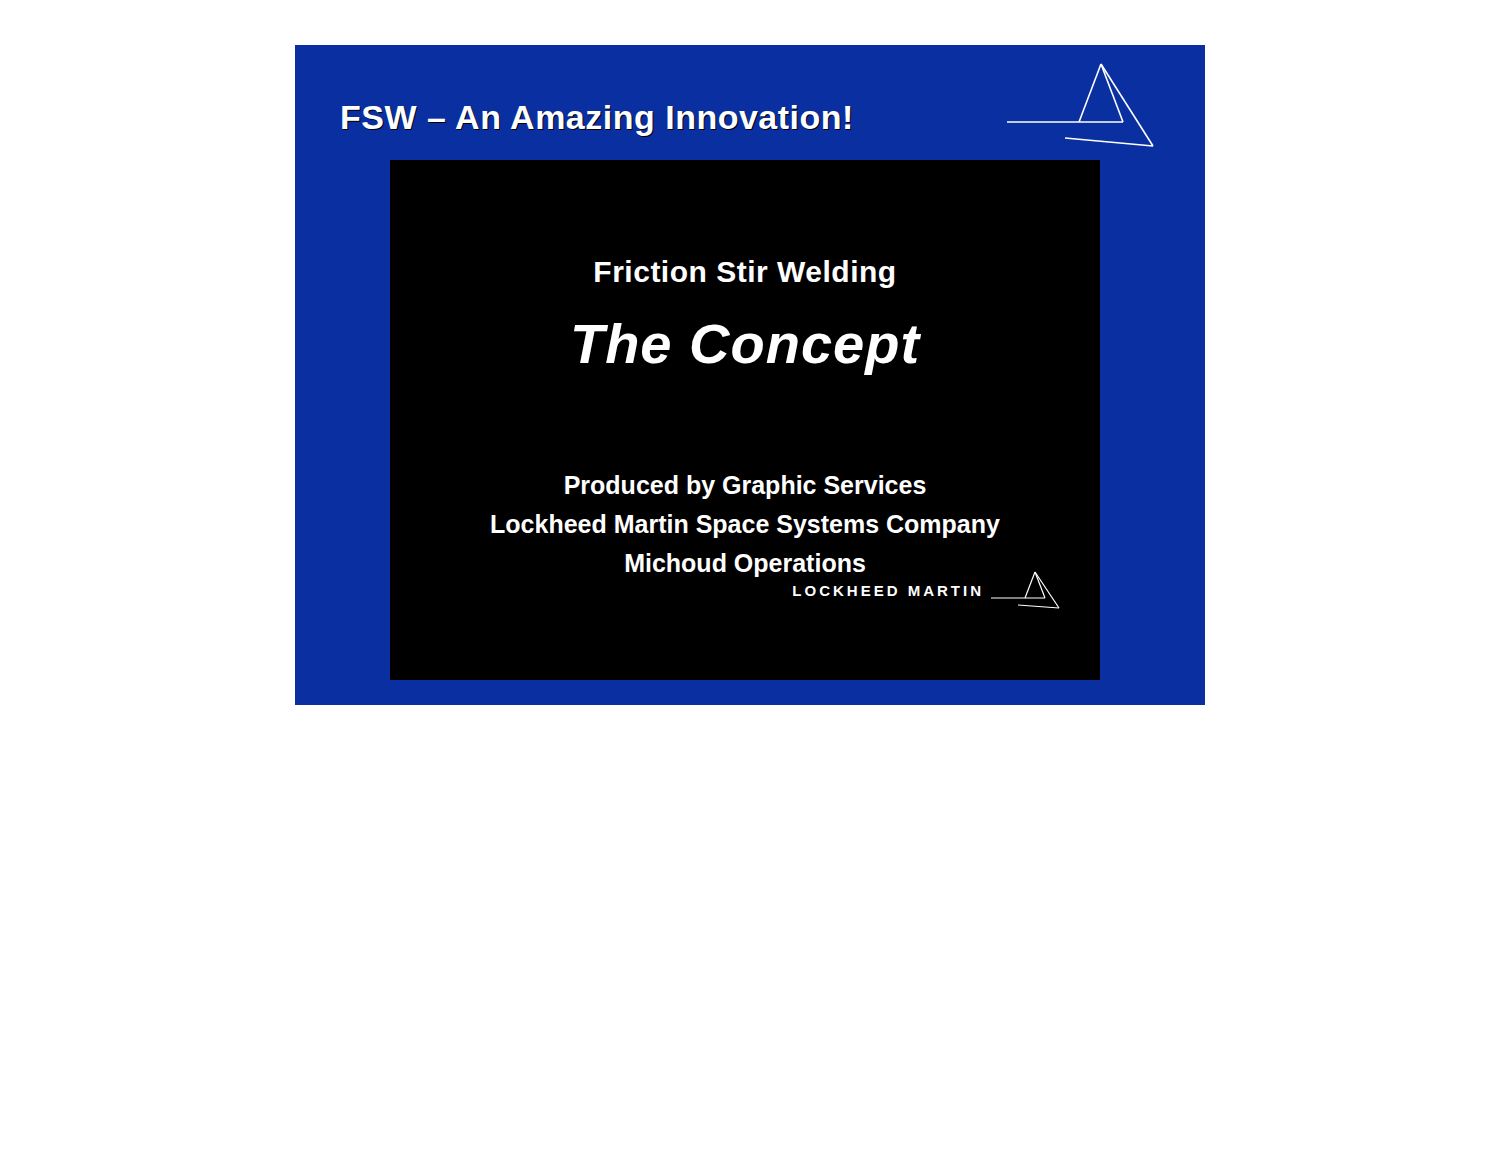FSW – An Amazing Innovation!
Friction Stir Welding
The Concept
Produced by Graphic Services
Lockheed Martin Space Systems Company
Michoud Operations
LOCKHEED MARTIN